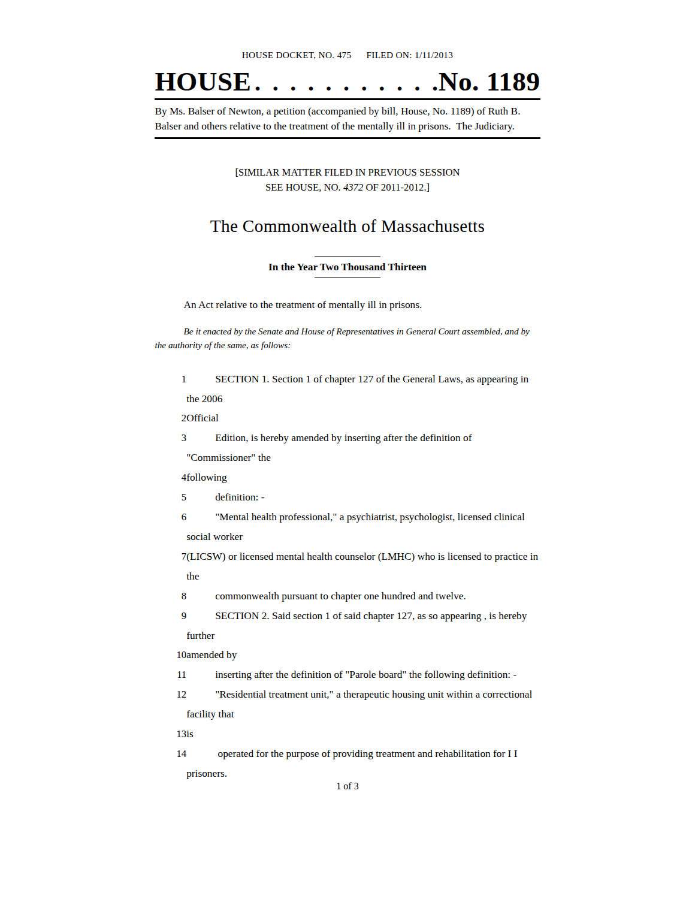HOUSE DOCKET, NO. 475 FILED ON: 1/11/2013
HOUSE . . . . . . . . . . . . . . . No. 1189
By Ms. Balser of Newton, a petition (accompanied by bill, House, No. 1189) of Ruth B. Balser and others relative to the treatment of the mentally ill in prisons. The Judiciary.
[SIMILAR MATTER FILED IN PREVIOUS SESSION
SEE HOUSE, NO. 4372 OF 2011-2012.]
The Commonwealth of Massachusetts
In the Year Two Thousand Thirteen
An Act relative to the treatment of mentally ill in prisons.
Be it enacted by the Senate and House of Representatives in General Court assembled, and by the authority of the same, as follows:
| 1 | SECTION 1. Section 1 of chapter 127 of the General Laws, as appearing in the 2006 |
| 2 | Official |
| 3 | Edition, is hereby amended by inserting after the definition of "Commissioner" the |
| 4 | following |
| 5 | definition: - |
| 6 | "Mental health professional," a psychiatrist, psychologist, licensed clinical social worker |
| 7 | (LICSW) or licensed mental health counselor (LMHC) who is licensed to practice in the |
| 8 | commonwealth pursuant to chapter one hundred and twelve. |
| 9 | SECTION 2. Said section 1 of said chapter 127, as so appearing , is hereby further |
| 10 | amended by |
| 11 | inserting after the definition of "Parole board" the following definition: - |
| 12 | "Residential treatment unit," a therapeutic housing unit within a correctional facility that |
| 13 | is |
| 14 | operated for the purpose of providing treatment and rehabilitation for I I prisoners. |
1 of 3